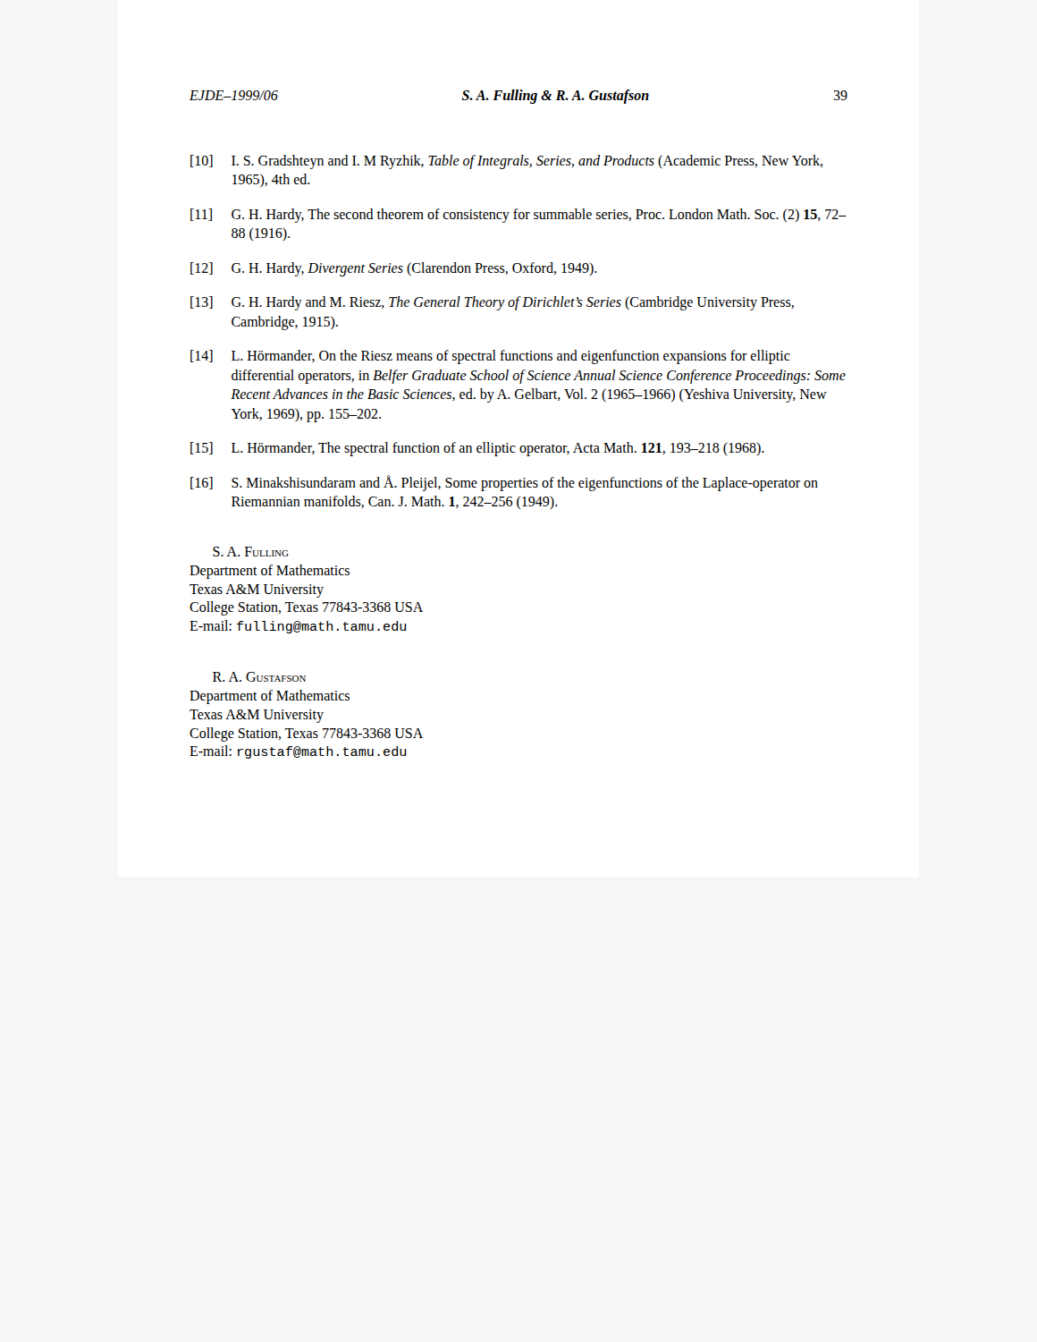EJDE–1999/06 S. A. Fulling & R. A. Gustafson 39
[10] I. S. Gradshteyn and I. M Ryzhik, Table of Integrals, Series, and Products (Academic Press, New York, 1965), 4th ed.
[11] G. H. Hardy, The second theorem of consistency for summable series, Proc. London Math. Soc. (2) 15, 72–88 (1916).
[12] G. H. Hardy, Divergent Series (Clarendon Press, Oxford, 1949).
[13] G. H. Hardy and M. Riesz, The General Theory of Dirichlet’s Series (Cambridge University Press, Cambridge, 1915).
[14] L. Hörmander, On the Riesz means of spectral functions and eigenfunction expansions for elliptic differential operators, in Belfer Graduate School of Science Annual Science Conference Proceedings: Some Recent Advances in the Basic Sciences, ed. by A. Gelbart, Vol. 2 (1965–1966) (Yeshiva University, New York, 1969), pp. 155–202.
[15] L. Hörmander, The spectral function of an elliptic operator, Acta Math. 121, 193–218 (1968).
[16] S. Minakshisundaram and Å. Pleijel, Some properties of the eigenfunctions of the Laplace-operator on Riemannian manifolds, Can. J. Math. 1, 242–256 (1949).
S. A. Fulling
Department of Mathematics
Texas A&M University
College Station, Texas 77843-3368 USA
E-mail: fulling@math.tamu.edu
R. A. Gustafson
Department of Mathematics
Texas A&M University
College Station, Texas 77843-3368 USA
E-mail: rgustaf@math.tamu.edu